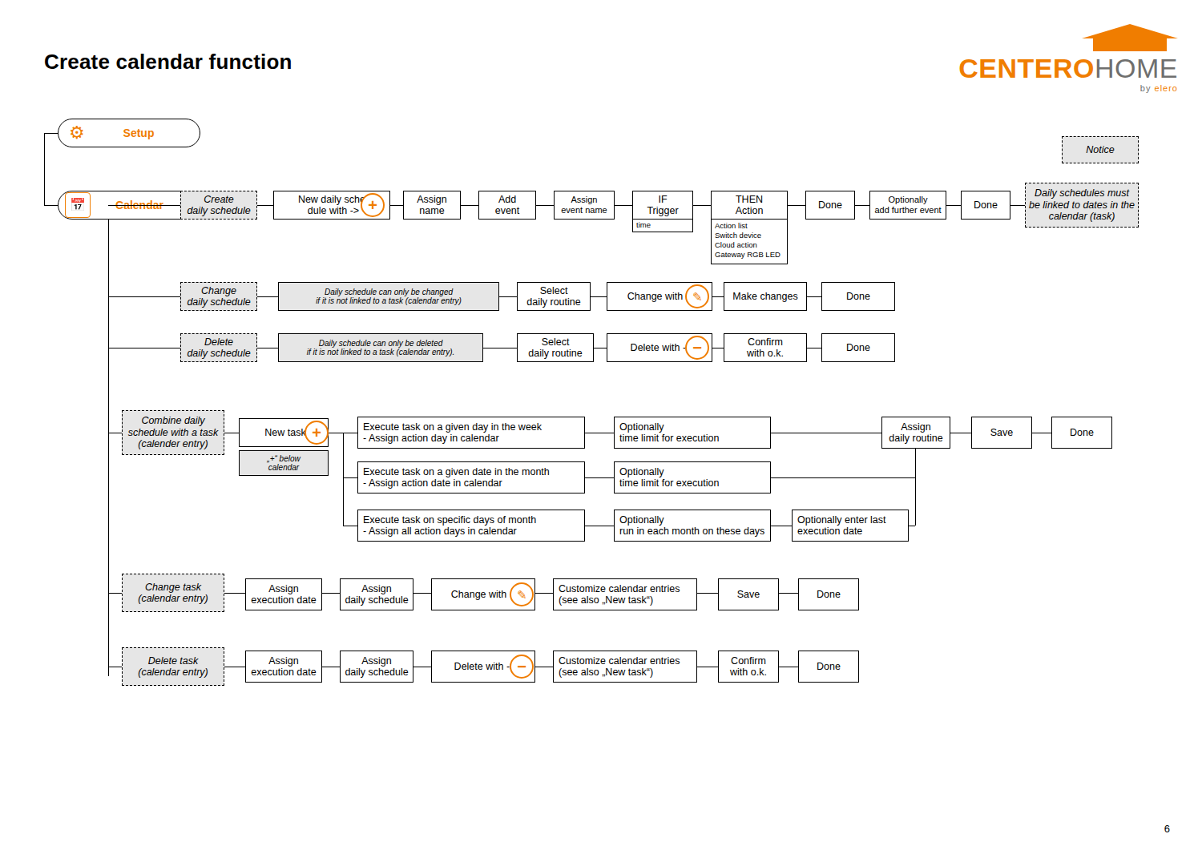Create calendar function
CENTERO HOME
by elero
Notice
⚙
Setup
📅
Calendar
Create
daily schedule
New daily sche-
dule with ->
+
Assign
name
Add
event
Assign
event name
IF
Trigger
time
THEN
Action
Action list
Switch device
Cloud action
Gateway RGB LED
Done
Optionally
add further event
Done
Daily schedules must be linked to dates in the calendar (task)
Change
daily schedule
Daily schedule can only be changed
if it is not linked to a task (calendar entry)
Select
daily routine
Change with ->
✎
Make changes
Done
Delete
daily schedule
Daily schedule can only be deleted
if it is not linked to a task (calendar entry).
Select
daily routine
Delete with ->
−
Confirm
with o.k.
Done
Combine daily schedule with a task (calender entry)
New task
+
„+“ below
calendar
Execute task on a given day in the week
- Assign action day in calendar
Execute task on a given date in the month
- Assign action date in calendar
Execute task on specific days of month
- Assign all action days in calendar
Optionally
time limit for execution
Optionally
time limit for execution
Optionally
run in each month on these days
Optionally enter last
execution date
Assign
daily routine
Save
Done
Change task
(calendar entry)
Assign
execution date
Assign
daily schedule
Change with ->
✎
Customize calendar entries
(see also „New task“)
Save
Done
Delete task
(calendar entry)
Assign
execution date
Assign
daily schedule
Delete with ->
−
Customize calendar entries
(see also „New task“)
Confirm
with o.k.
Done
6